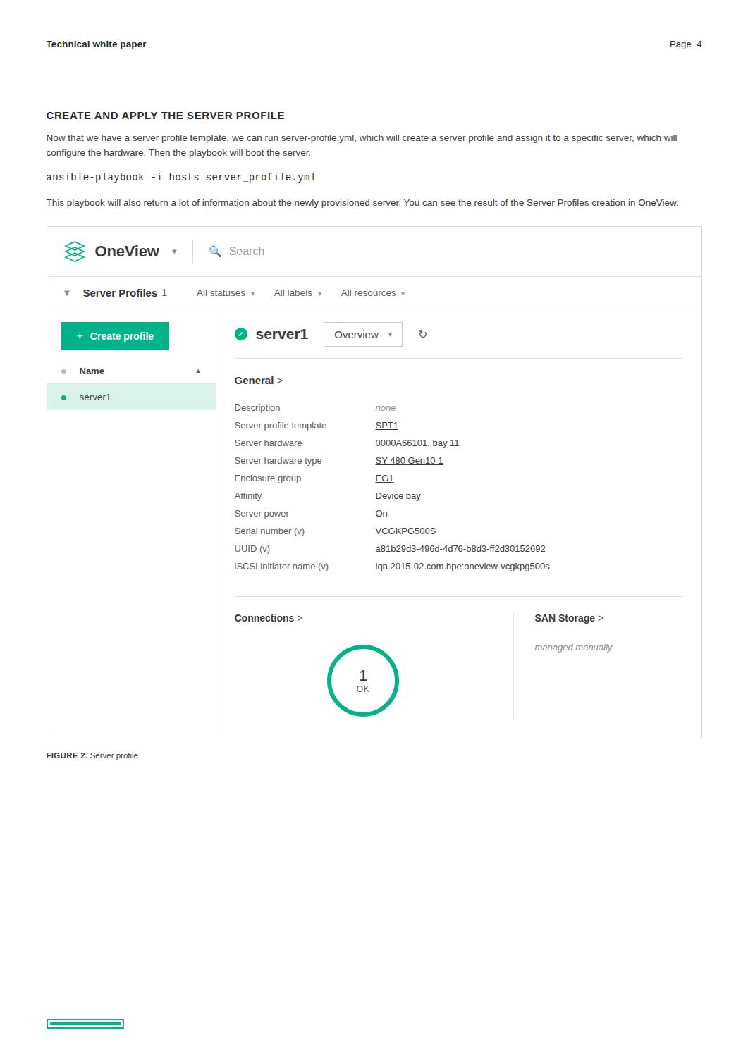Technical white paper
Page 4
CREATE AND APPLY THE SERVER PROFILE
Now that we have a server profile template, we can run server-profile.yml, which will create a server profile and assign it to a specific server, which will configure the hardware. Then the playbook will boot the server.
ansible-playbook -i hosts server_profile.yml
This playbook will also return a lot of information about the newly provisioned server. You can see the result of the Server Profiles creation in OneView.
OneView
▾
🔍 Search
▼ Server Profiles 1 All statuses ▾ All labels ▾ All resources ▾
+ Create profile
Name
▲
server1
✓
server1
Overview ▾
↻
General >
| Description | none |
| Server profile template | SPT1 |
| Server hardware | 0000A66101, bay 11 |
| Server hardware type | SY 480 Gen10 1 |
| Enclosure group | EG1 |
| Affinity | Device bay |
| Server power | On |
| Serial number (v) | VCGKPG500S |
| UUID (v) | a81b29d3-496d-4d76-b8d3-ff2d30152692 |
| iSCSI initiator name (v) | iqn.2015-02.com.hpe:oneview-vcgkpg500s |
Connections >
1
OK
SAN Storage >
managed manually
FIGURE 2. Server profile